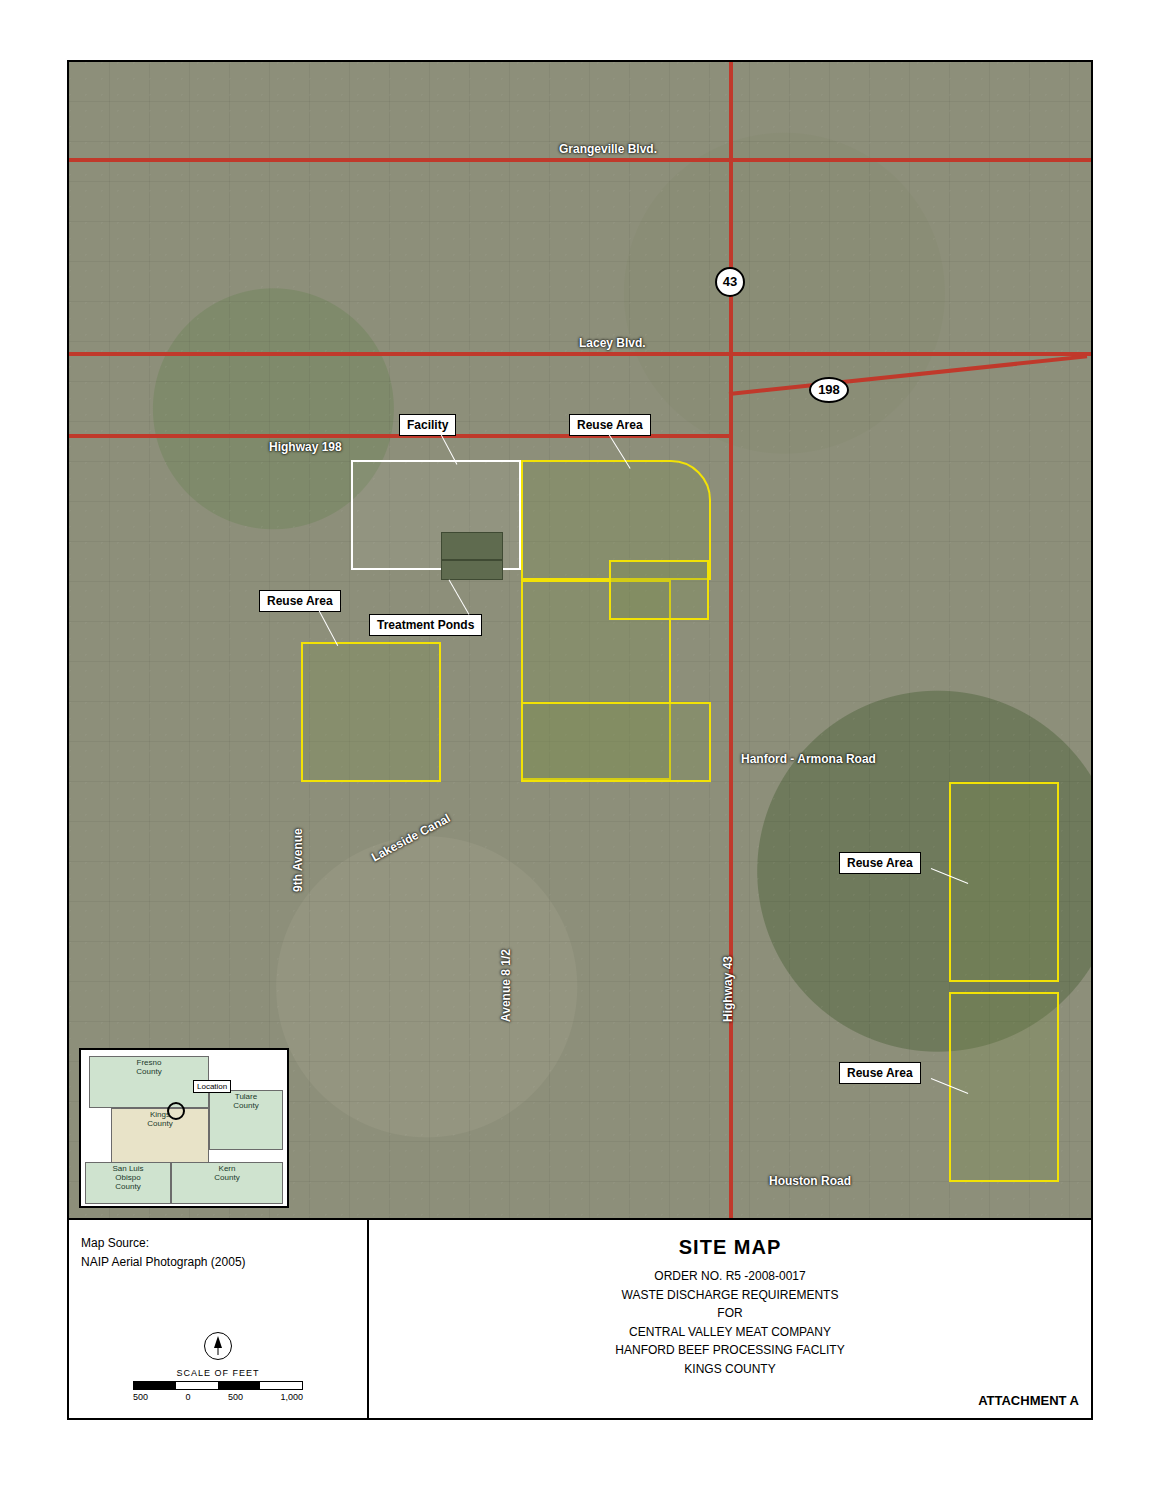43
198
Grangeville Blvd.
Lacey Blvd.
Highway 198
Hanford - Armona Road
Houston Road
9th Avenue
Avenue 8 1/2
Highway 43
Lakeside Canal
Facility
Reuse Area
Treatment Ponds
Reuse Area
Reuse Area
Reuse Area
Fresno
County
Tulare
County
Kings
County
San Luis
Obispo
County
Kern
County
Location
Map Source:
NAIP Aerial Photograph (2005)
SCALE OF FEET
50005001,000
SITE MAP
ORDER NO. R5 -2008-0017
WASTE DISCHARGE REQUIREMENTS
FOR
CENTRAL VALLEY MEAT COMPANY
HANFORD BEEF PROCESSING FACLITY
KINGS COUNTY
ATTACHMENT A